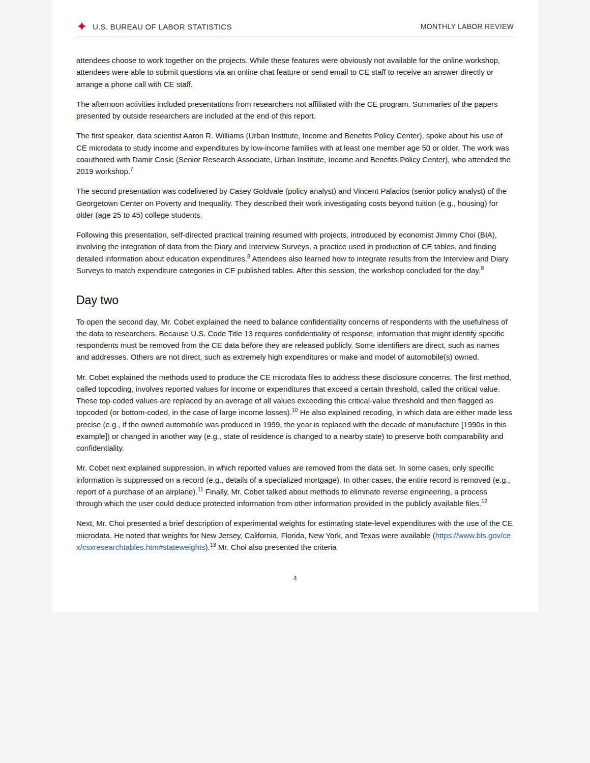✦ U.S. BUREAU OF LABOR STATISTICS
MONTHLY LABOR REVIEW
attendees choose to work together on the projects. While these features were obviously not available for the online workshop, attendees were able to submit questions via an online chat feature or send email to CE staff to receive an answer directly or arrange a phone call with CE staff.
The afternoon activities included presentations from researchers not affiliated with the CE program. Summaries of the papers presented by outside researchers are included at the end of this report.
The first speaker, data scientist Aaron R. Williams (Urban Institute, Income and Benefits Policy Center), spoke about his use of CE microdata to study income and expenditures by low-income families with at least one member age 50 or older. The work was coauthored with Damir Cosic (Senior Research Associate, Urban Institute, Income and Benefits Policy Center), who attended the 2019 workshop.7
The second presentation was codelivered by Casey Goldvale (policy analyst) and Vincent Palacios (senior policy analyst) of the Georgetown Center on Poverty and Inequality. They described their work investigating costs beyond tuition (e.g., housing) for older (age 25 to 45) college students.
Following this presentation, self-directed practical training resumed with projects, introduced by economist Jimmy Choi (BIA), involving the integration of data from the Diary and Interview Surveys, a practice used in production of CE tables, and finding detailed information about education expenditures.8 Attendees also learned how to integrate results from the Interview and Diary Surveys to match expenditure categories in CE published tables. After this session, the workshop concluded for the day.9
Day two
To open the second day, Mr. Cobet explained the need to balance confidentiality concerns of respondents with the usefulness of the data to researchers. Because U.S. Code Title 13 requires confidentiality of response, information that might identify specific respondents must be removed from the CE data before they are released publicly. Some identifiers are direct, such as names and addresses. Others are not direct, such as extremely high expenditures or make and model of automobile(s) owned.
Mr. Cobet explained the methods used to produce the CE microdata files to address these disclosure concerns. The first method, called topcoding, involves reported values for income or expenditures that exceed a certain threshold, called the critical value. These top-coded values are replaced by an average of all values exceeding this critical-value threshold and then flagged as topcoded (or bottom-coded, in the case of large income losses).10 He also explained recoding, in which data are either made less precise (e.g., if the owned automobile was produced in 1999, the year is replaced with the decade of manufacture [1990s in this example]) or changed in another way (e.g., state of residence is changed to a nearby state) to preserve both comparability and confidentiality.
Mr. Cobet next explained suppression, in which reported values are removed from the data set. In some cases, only specific information is suppressed on a record (e.g., details of a specialized mortgage). In other cases, the entire record is removed (e.g., report of a purchase of an airplane).11 Finally, Mr. Cobet talked about methods to eliminate reverse engineering, a process through which the user could deduce protected information from other information provided in the publicly available files.12
Next, Mr. Choi presented a brief description of experimental weights for estimating state-level expenditures with the use of the CE microdata. He noted that weights for New Jersey, California, Florida, New York, and Texas were available (https://www.bls.gov/cex/csxresearchtables.htm#stateweights).13 Mr. Choi also presented the criteria
4